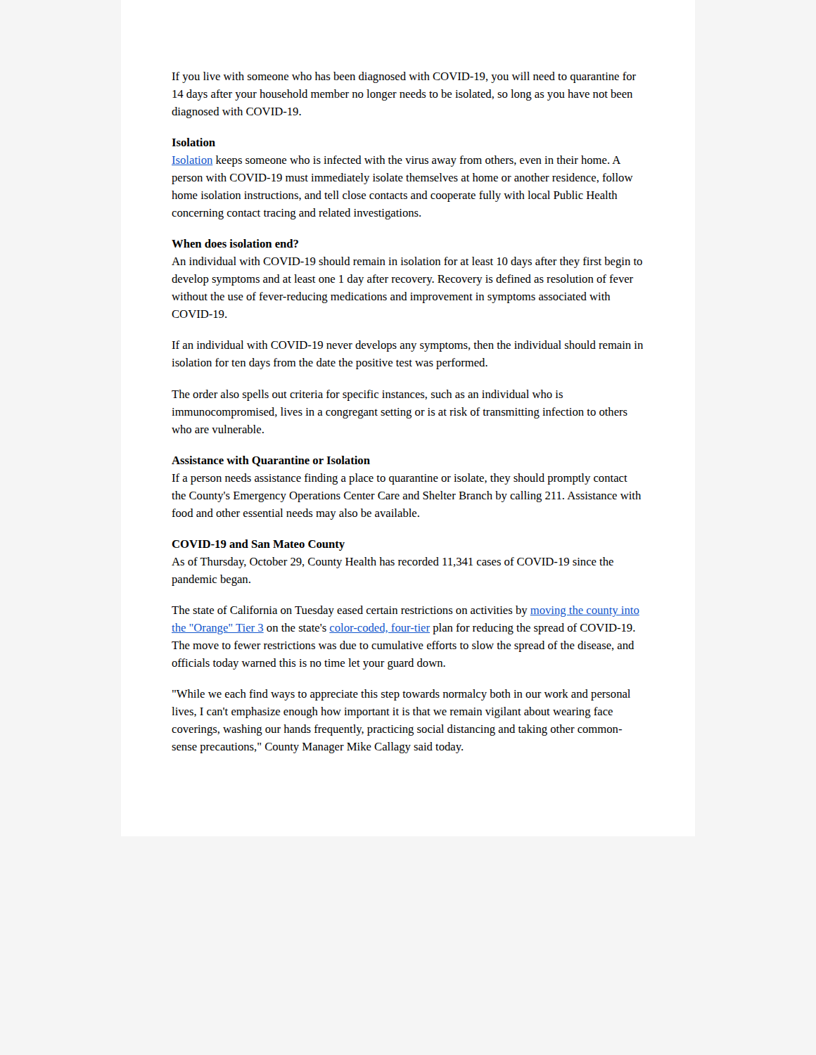If you live with someone who has been diagnosed with COVID-19, you will need to quarantine for 14 days after your household member no longer needs to be isolated, so long as you have not been diagnosed with COVID-19.
Isolation
Isolation keeps someone who is infected with the virus away from others, even in their home. A person with COVID-19 must immediately isolate themselves at home or another residence, follow home isolation instructions, and tell close contacts and cooperate fully with local Public Health concerning contact tracing and related investigations.
When does isolation end?
An individual with COVID-19 should remain in isolation for at least 10 days after they first begin to develop symptoms and at least one 1 day after recovery. Recovery is defined as resolution of fever without the use of fever-reducing medications and improvement in symptoms associated with COVID-19.
If an individual with COVID-19 never develops any symptoms, then the individual should remain in isolation for ten days from the date the positive test was performed.
The order also spells out criteria for specific instances, such as an individual who is immunocompromised, lives in a congregant setting or is at risk of transmitting infection to others who are vulnerable.
Assistance with Quarantine or Isolation
If a person needs assistance finding a place to quarantine or isolate, they should promptly contact the County's Emergency Operations Center Care and Shelter Branch by calling 211. Assistance with food and other essential needs may also be available.
COVID-19 and San Mateo County
As of Thursday, October 29, County Health has recorded 11,341 cases of COVID-19 since the pandemic began.
The state of California on Tuesday eased certain restrictions on activities by moving the county into the "Orange" Tier 3 on the state's color-coded, four-tier plan for reducing the spread of COVID-19. The move to fewer restrictions was due to cumulative efforts to slow the spread of the disease, and officials today warned this is no time let your guard down.
"While we each find ways to appreciate this step towards normalcy both in our work and personal lives, I can't emphasize enough how important it is that we remain vigilant about wearing face coverings, washing our hands frequently, practicing social distancing and taking other common-sense precautions," County Manager Mike Callagy said today.